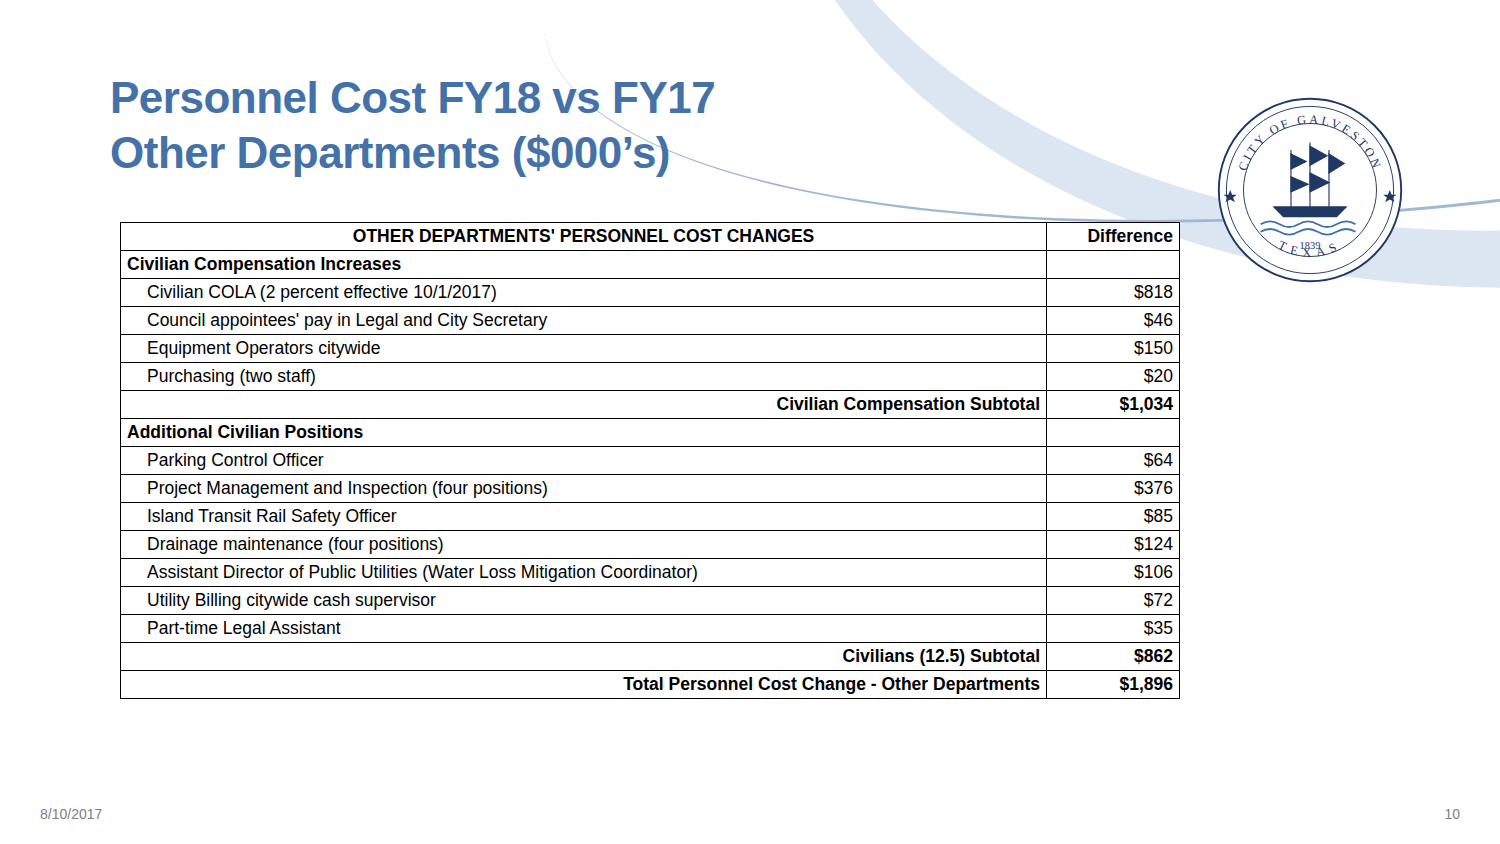Personnel Cost FY18 vs FY17
Other Departments ($000’s)
CITY OF GALVESTON TEXAS 1839
| OTHER DEPARTMENTS' PERSONNEL COST CHANGES | Difference |
| --- | --- |
| Civilian Compensation Increases | |
| Civilian COLA (2 percent effective 10/1/2017) | $818 |
| Council appointees' pay in Legal and City Secretary | $46 |
| Equipment Operators citywide | $150 |
| Purchasing (two staff) | $20 |
| Civilian Compensation Subtotal | $1,034 |
| Additional Civilian Positions | |
| Parking Control Officer | $64 |
| Project Management and Inspection (four positions) | $376 |
| Island Transit Rail Safety Officer | $85 |
| Drainage maintenance (four positions) | $124 |
| Assistant Director of Public Utilities (Water Loss Mitigation Coordinator) | $106 |
| Utility Billing citywide cash supervisor | $72 |
| Part-time Legal Assistant | $35 |
| Civilians (12.5) Subtotal | $862 |
| Total Personnel Cost Change - Other Departments | $1,896 |
8/10/2017
10